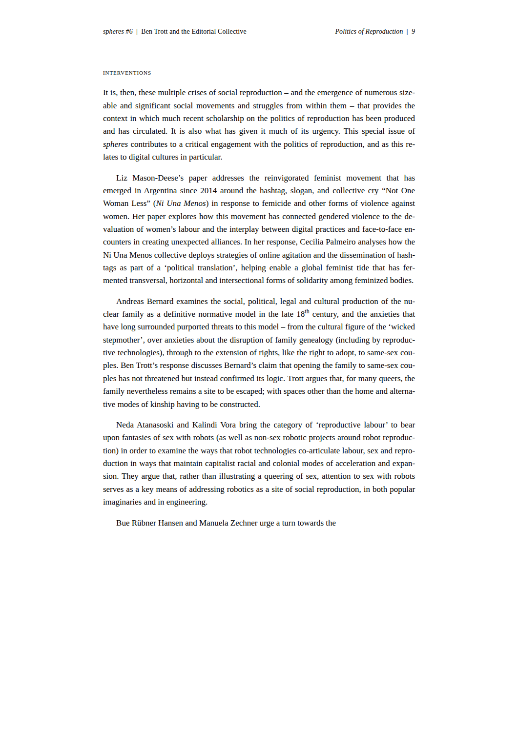spheres #6 | Ben Trott and the Editorial Collective Politics of Reproduction | 9
Interventions
It is, then, these multiple crises of social reproduction – and the emergence of numerous sizeable and significant social movements and struggles from within them – that provides the context in which much recent scholarship on the politics of reproduction has been produced and has circulated. It is also what has given it much of its urgency. This special issue of spheres contributes to a critical engagement with the politics of reproduction, and as this relates to digital cultures in particular.
Liz Mason-Deese’s paper addresses the reinvigorated feminist movement that has emerged in Argentina since 2014 around the hashtag, slogan, and collective cry “Not One Woman Less” (Ni Una Menos) in response to femicide and other forms of violence against women. Her paper explores how this movement has connected gendered violence to the devaluation of women’s labour and the interplay between digital practices and face-to-face encounters in creating unexpected alliances. In her response, Cecilia Palmeiro analyses how the Ni Una Menos collective deploys strategies of online agitation and the dissemination of hashtags as part of a ‘political translation’, helping enable a global feminist tide that has fermented transversal, horizontal and intersectional forms of solidarity among feminized bodies.
Andreas Bernard examines the social, political, legal and cultural production of the nuclear family as a definitive normative model in the late 18th century, and the anxieties that have long surrounded purported threats to this model – from the cultural figure of the ‘wicked stepmother’, over anxieties about the disruption of family genealogy (including by reproductive technologies), through to the extension of rights, like the right to adopt, to same-sex couples. Ben Trott’s response discusses Bernard’s claim that opening the family to same-sex couples has not threatened but instead confirmed its logic. Trott argues that, for many queers, the family nevertheless remains a site to be escaped; with spaces other than the home and alternative modes of kinship having to be constructed.
Neda Atanasoski and Kalindi Vora bring the category of ‘reproductive labour’ to bear upon fantasies of sex with robots (as well as non-sex robotic projects around robot reproduction) in order to examine the ways that robot technologies co-articulate labour, sex and reproduction in ways that maintain capitalist racial and colonial modes of acceleration and expansion. They argue that, rather than illustrating a queering of sex, attention to sex with robots serves as a key means of addressing robotics as a site of social reproduction, in both popular imaginaries and in engineering.
Bue Rübner Hansen and Manuela Zechner urge a turn towards the